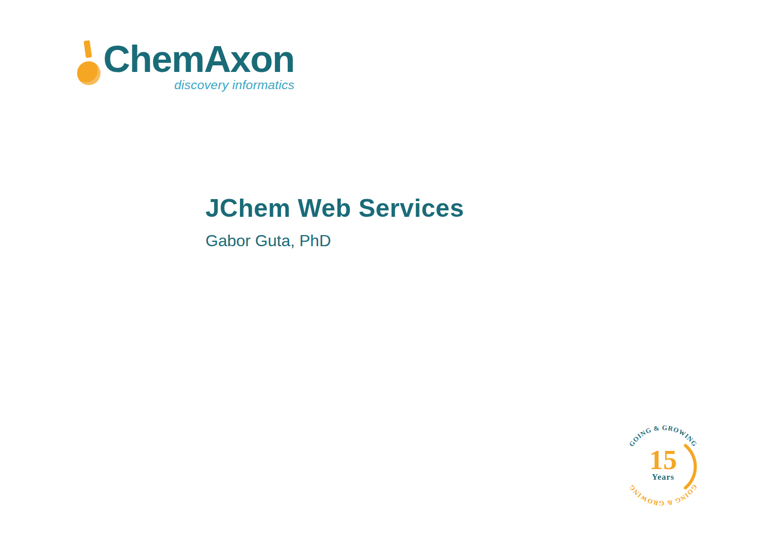ChemAxon
discovery informatics
JChem Web Services
Gabor Guta, PhD
GOING & GROWING GOING & GROWING 15 Years